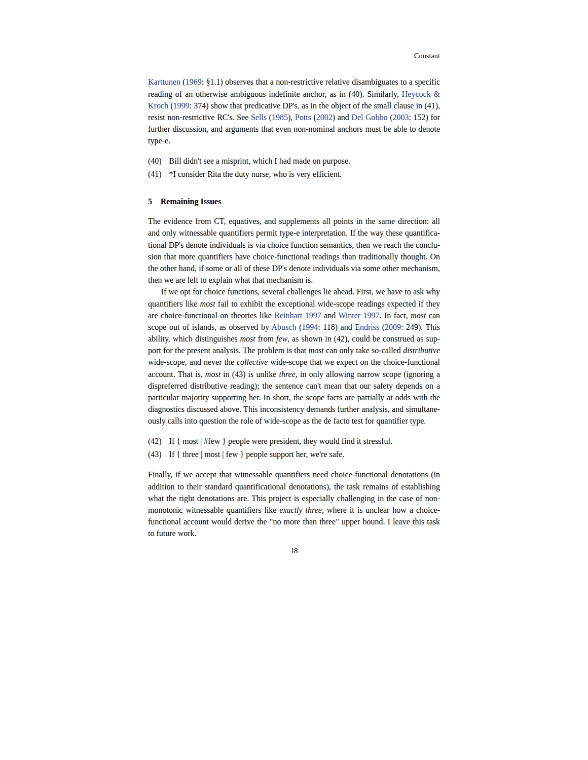Constant
Karttunen (1969: §1.1) observes that a non-restrictive relative disambiguates to a specific reading of an otherwise ambiguous indefinite anchor, as in (40). Similarly, Heycock & Kroch (1999: 374) show that predicative DP's, as in the object of the small clause in (41), resist non-restrictive RC's. See Sells (1985), Potts (2002) and Del Gobbo (2003: 152) for further discussion, and arguments that even non-nominal anchors must be able to denote type-e.
(40)
Bill didn't see a misprint, which I had made on purpose.
(41)
*I consider Rita the duty nurse, who is very efficient.
5 Remaining Issues
The evidence from CT, equatives, and supplements all points in the same direction: all and only witnessable quantifiers permit type-e interpretation. If the way these quantificational DP's denote individuals is via choice function semantics, then we reach the conclusion that more quantifiers have choice-functional readings than traditionally thought. On the other hand, if some or all of these DP's denote individuals via some other mechanism, then we are left to explain what that mechanism is.
If we opt for choice functions, several challenges lie ahead. First, we have to ask why quantifiers like most fail to exhibit the exceptional wide-scope readings expected if they are choice-functional on theories like Reinhart 1997 and Winter 1997. In fact, most can scope out of islands, as observed by Abusch (1994: 118) and Endriss (2009: 249). This ability, which distinguishes most from few, as shown in (42), could be construed as support for the present analysis. The problem is that most can only take so-called distributive wide-scope, and never the collective wide-scope that we expect on the choice-functional account. That is, most in (43) is unlike three, in only allowing narrow scope (ignoring a dispreferred distributive reading); the sentence can't mean that our safety depends on a particular majority supporting her. In short, the scope facts are partially at odds with the diagnostics discussed above. This inconsistency demands further analysis, and simultaneously calls into question the role of wide-scope as the de facto test for quantifier type.
(42)
If { most | #few } people were president, they would find it stressful.
(43)
If { three | most | few } people support her, we're safe.
Finally, if we accept that witnessable quantifiers need choice-functional denotations (in addition to their standard quantificational denotations), the task remains of establishing what the right denotations are. This project is especially challenging in the case of non-monotonic witnessable quantifiers like exactly three, where it is unclear how a choice-functional account would derive the "no more than three" upper bound. I leave this task to future work.
18